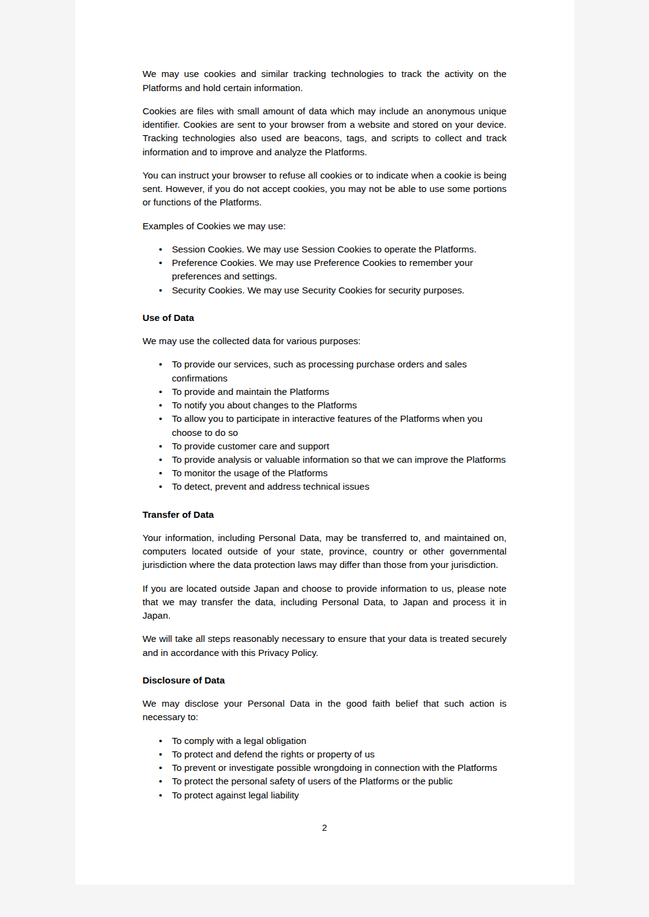We may use cookies and similar tracking technologies to track the activity on the Platforms and hold certain information.
Cookies are files with small amount of data which may include an anonymous unique identifier. Cookies are sent to your browser from a website and stored on your device. Tracking technologies also used are beacons, tags, and scripts to collect and track information and to improve and analyze the Platforms.
You can instruct your browser to refuse all cookies or to indicate when a cookie is being sent. However, if you do not accept cookies, you may not be able to use some portions or functions of the Platforms.
Examples of Cookies we may use:
Session Cookies. We may use Session Cookies to operate the Platforms.
Preference Cookies. We may use Preference Cookies to remember your preferences and settings.
Security Cookies. We may use Security Cookies for security purposes.
Use of Data
We may use the collected data for various purposes:
To provide our services, such as processing purchase orders and sales confirmations
To provide and maintain the Platforms
To notify you about changes to the Platforms
To allow you to participate in interactive features of the Platforms when you choose to do so
To provide customer care and support
To provide analysis or valuable information so that we can improve the Platforms
To monitor the usage of the Platforms
To detect, prevent and address technical issues
Transfer of Data
Your information, including Personal Data, may be transferred to, and maintained on, computers located outside of your state, province, country or other governmental jurisdiction where the data protection laws may differ than those from your jurisdiction.
If you are located outside Japan and choose to provide information to us, please note that we may transfer the data, including Personal Data, to Japan and process it in Japan.
We will take all steps reasonably necessary to ensure that your data is treated securely and in accordance with this Privacy Policy.
Disclosure of Data
We may disclose your Personal Data in the good faith belief that such action is necessary to:
To comply with a legal obligation
To protect and defend the rights or property of us
To prevent or investigate possible wrongdoing in connection with the Platforms
To protect the personal safety of users of the Platforms or the public
To protect against legal liability
2